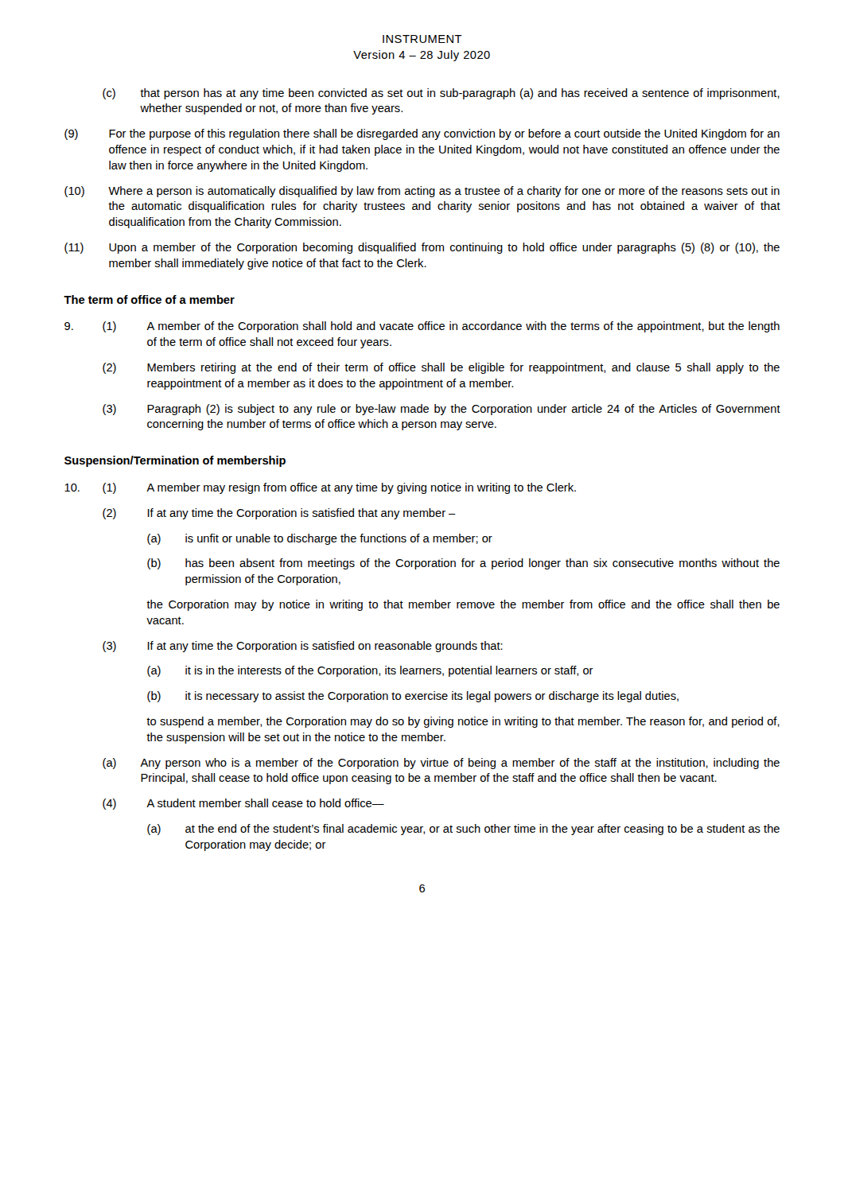INSTRUMENT
Version 4 – 28 July 2020
(c)
that person has at any time been convicted as set out in sub-paragraph (a) and has received a sentence of imprisonment, whether suspended or not, of more than five years.
(9)
For the purpose of this regulation there shall be disregarded any conviction by or before a court outside the United Kingdom for an offence in respect of conduct which, if it had taken place in the United Kingdom, would not have constituted an offence under the law then in force anywhere in the United Kingdom.
(10)
Where a person is automatically disqualified by law from acting as a trustee of a charity for one or more of the reasons sets out in the automatic disqualification rules for charity trustees and charity senior positons and has not obtained a waiver of that disqualification from the Charity Commission.
(11)
Upon a member of the Corporation becoming disqualified from continuing to hold office under paragraphs (5) (8) or (10), the member shall immediately give notice of that fact to the Clerk.
The term of office of a member
9.
(1) A member of the Corporation shall hold and vacate office in accordance with the terms of the appointment, but the length of the term of office shall not exceed four years.
(2)
Members retiring at the end of their term of office shall be eligible for reappointment, and clause 5 shall apply to the reappointment of a member as it does to the appointment of a member.
(3)
Paragraph (2) is subject to any rule or bye-law made by the Corporation under article 24 of the Articles of Government concerning the number of terms of office which a person may serve.
Suspension/Termination of membership
10.
(1) A member may resign from office at any time by giving notice in writing to the Clerk.
(2)
If at any time the Corporation is satisfied that any member –
(a)
is unfit or unable to discharge the functions of a member; or
(b)
has been absent from meetings of the Corporation for a period longer than six consecutive months without the permission of the Corporation,
the Corporation may by notice in writing to that member remove the member from office and the office shall then be vacant.
(3)
If at any time the Corporation is satisfied on reasonable grounds that:
(a)
it is in the interests of the Corporation, its learners, potential learners or staff, or
(b)
it is necessary to assist the Corporation to exercise its legal powers or discharge its legal duties,
to suspend a member, the Corporation may do so by giving notice in writing to that member. The reason for, and period of, the suspension will be set out in the notice to the member.
(a)
Any person who is a member of the Corporation by virtue of being a member of the staff at the institution, including the Principal, shall cease to hold office upon ceasing to be a member of the staff and the office shall then be vacant.
(4)
A student member shall cease to hold office—
(a)
at the end of the student’s final academic year, or at such other time in the year after ceasing to be a student as the Corporation may decide; or
6